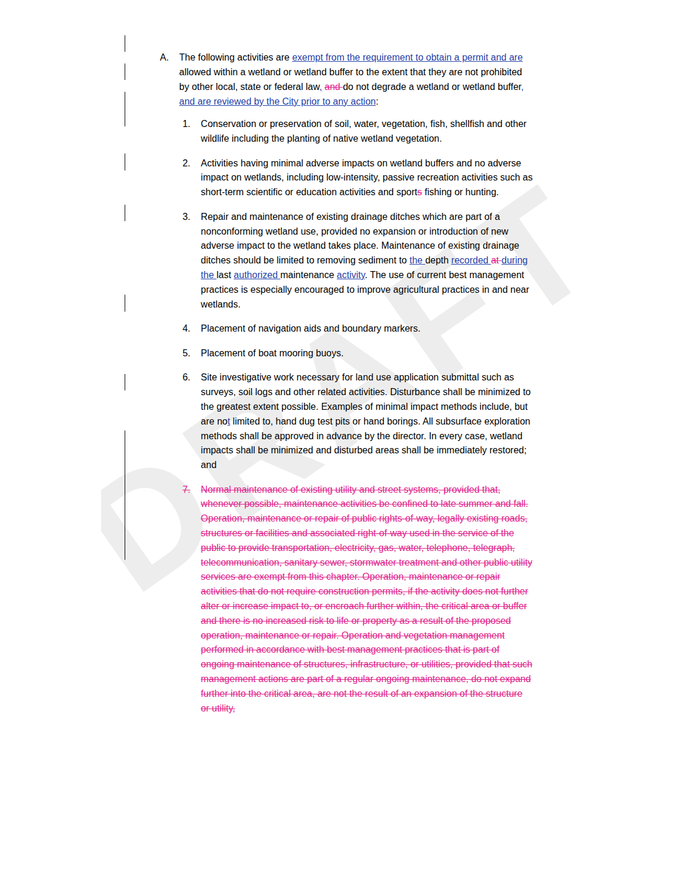DRAFT
A. The following activities are exempt from the requirement to obtain a permit and are allowed within a wetland or wetland buffer to the extent that they are not prohibited by other local, state or federal law, and do not degrade a wetland or wetland buffer, and are reviewed by the City prior to any action:
1. Conservation or preservation of soil, water, vegetation, fish, shellfish and other wildlife including the planting of native wetland vegetation.
2. Activities having minimal adverse impacts on wetland buffers and no adverse impact on wetlands, including low-intensity, passive recreation activities such as short-term scientific or education activities and sports fishing or hunting.
3. Repair and maintenance of existing drainage ditches which are part of a nonconforming wetland use, provided no expansion or introduction of new adverse impact to the wetland takes place. Maintenance of existing drainage ditches should be limited to removing sediment to the depth recorded at during the last authorized maintenance activity. The use of current best management practices is especially encouraged to improve agricultural practices in and near wetlands.
4. Placement of navigation aids and boundary markers.
5. Placement of boat mooring buoys.
6. Site investigative work necessary for land use application submittal such as surveys, soil logs and other related activities. Disturbance shall be minimized to the greatest extent possible. Examples of minimal impact methods include, but are not limited to, hand dug test pits or hand borings. All subsurface exploration methods shall be approved in advance by the director. In every case, wetland impacts shall be minimized and disturbed areas shall be immediately restored; and
7. Normal maintenance of existing utility and street systems, provided that, whenever possible, maintenance activities be confined to late summer and fall. Operation, maintenance or repair of public rights-of-way, legally existing roads, structures or facilities and associated right-of-way used in the service of the public to provide transportation, electricity, gas, water, telephone, telegraph, telecommunication, sanitary sewer, stormwater treatment and other public utility services are exempt from this chapter. Operation, maintenance or repair activities that do not require construction permits, if the activity does not further alter or increase impact to, or encroach further within, the critical area or buffer and there is no increased risk to life or property as a result of the proposed operation, maintenance or repair. Operation and vegetation management performed in accordance with best management practices that is part of ongoing maintenance of structures, infrastructure, or utilities, provided that such management actions are part of a regular ongoing maintenance, do not expand further into the critical area, are not the result of an expansion of the structure or utility,